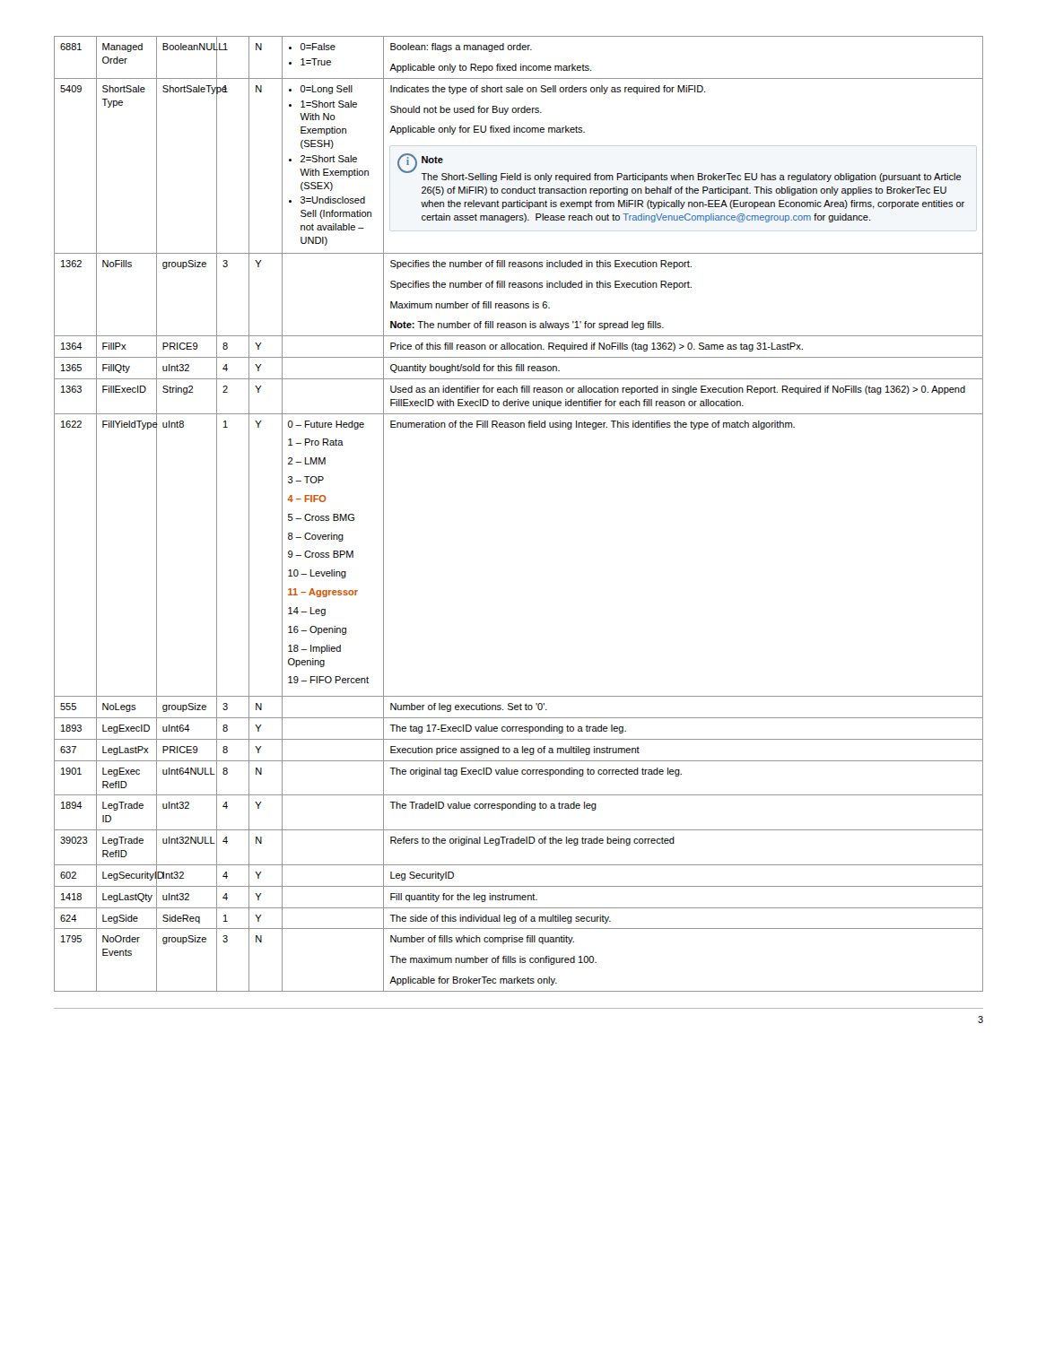| 6881 | Managed Order | BooleanNULL | 1 | N | 0=False 1=True | Boolean: flags a managed order. Applicable only to Repo fixed income markets. |
| 5409 | ShortSale Type | ShortSaleType | 1 | N | 0=Long Sell 1=Short Sale With No Exemption (SESH) 2=Short Sale With Exemption (SSEX) 3=Undisclosed Sell (Information not available – UNDI) | Indicates the type of short sale on Sell orders only as required for MiFID. Should not be used for Buy orders. Applicable only for EU fixed income markets. i Note The Short-Selling Field is only required from Participants when BrokerTec EU has a regulatory obligation (pursuant to Article 26(5) of MiFIR) to conduct transaction reporting on behalf of the Participant. This obligation only applies to BrokerTec EU when the relevant participant is exempt from MiFIR (typically non-EEA (European Economic Area) firms, corporate entities or certain asset managers). Please reach out to TradingVenueCompliance@cmegroup.com for guidance. |
| 1362 | NoFills | groupSize | 3 | Y | | Specifies the number of fill reasons included in this Execution Report. Specifies the number of fill reasons included in this Execution Report. Maximum number of fill reasons is 6. Note: The number of fill reason is always '1' for spread leg fills. |
| 1364 | FillPx | PRICE9 | 8 | Y | | Price of this fill reason or allocation. Required if NoFills (tag 1362) > 0. Same as tag 31-LastPx. |
| 1365 | FillQty | uInt32 | 4 | Y | | Quantity bought/sold for this fill reason. |
| 1363 | FillExecID | String2 | 2 | Y | | Used as an identifier for each fill reason or allocation reported in single Execution Report. Required if NoFills (tag 1362) > 0. Append FillExecID with ExecID to derive unique identifier for each fill reason or allocation. |
| 1622 | FillYieldType | uInt8 | 1 | Y | 0 – Future Hedge 1 – Pro Rata 2 – LMM 3 – TOP 4 – FIFO 5 – Cross BMG 8 – Covering 9 – Cross BPM 10 – Leveling 11 – Aggressor 14 – Leg 16 – Opening 18 – Implied Opening 19 – FIFO Percent | Enumeration of the Fill Reason field using Integer. This identifies the type of match algorithm. |
| 555 | NoLegs | groupSize | 3 | N | | Number of leg executions. Set to '0'. |
| 1893 | LegExecID | uInt64 | 8 | Y | | The tag 17-ExecID value corresponding to a trade leg. |
| 637 | LegLastPx | PRICE9 | 8 | Y | | Execution price assigned to a leg of a multileg instrument |
| 1901 | LegExec RefID | uInt64NULL | 8 | N | | The original tag ExecID value corresponding to corrected trade leg. |
| 1894 | LegTrade ID | uInt32 | 4 | Y | | The TradeID value corresponding to a trade leg |
| 39023 | LegTrade RefID | uInt32NULL | 4 | N | | Refers to the original LegTradeID of the leg trade being corrected |
| 602 | LegSecurityID | Int32 | 4 | Y | | Leg SecurityID |
| 1418 | LegLastQty | uInt32 | 4 | Y | | Fill quantity for the leg instrument. |
| 624 | LegSide | SideReq | 1 | Y | | The side of this individual leg of a multileg security. |
| 1795 | NoOrder Events | groupSize | 3 | N | | Number of fills which comprise fill quantity. The maximum number of fills is configured 100. Applicable for BrokerTec markets only. |
3